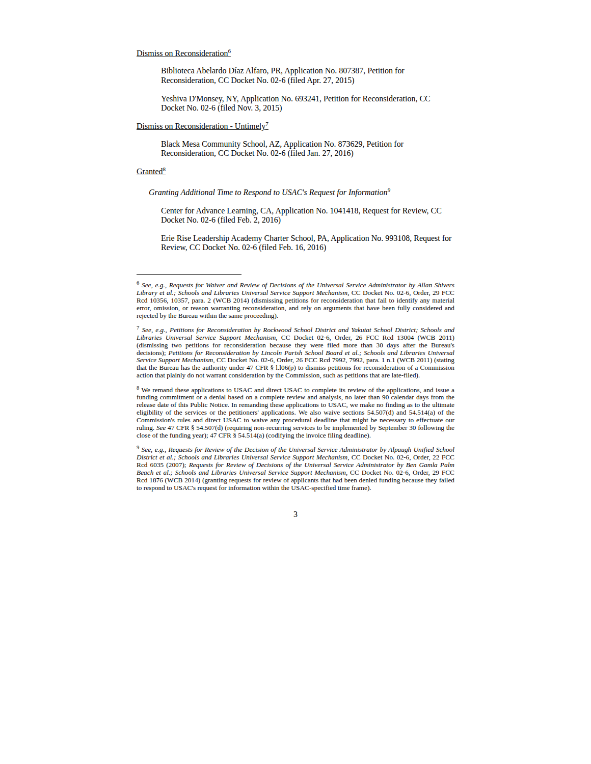Dismiss on Reconsideration6
Biblioteca Abelardo Díaz Alfaro, PR, Application No. 807387, Petition for Reconsideration, CC Docket No. 02-6 (filed Apr. 27, 2015)
Yeshiva D'Monsey, NY, Application No. 693241, Petition for Reconsideration, CC Docket No. 02-6 (filed Nov. 3, 2015)
Dismiss on Reconsideration - Untimely7
Black Mesa Community School, AZ, Application No. 873629, Petition for Reconsideration, CC Docket No. 02-6 (filed Jan. 27, 2016)
Granted8
Granting Additional Time to Respond to USAC's Request for Information9
Center for Advance Learning, CA, Application No. 1041418, Request for Review, CC Docket No. 02-6 (filed Feb. 2, 2016)
Erie Rise Leadership Academy Charter School, PA, Application No. 993108, Request for Review, CC Docket No. 02-6 (filed Feb. 16, 2016)
6 See, e.g., Requests for Waiver and Review of Decisions of the Universal Service Administrator by Allan Shivers Library et al.; Schools and Libraries Universal Service Support Mechanism, CC Docket No. 02-6, Order, 29 FCC Rcd 10356, 10357, para. 2 (WCB 2014) (dismissing petitions for reconsideration that fail to identify any material error, omission, or reason warranting reconsideration, and rely on arguments that have been fully considered and rejected by the Bureau within the same proceeding).
7 See, e.g., Petitions for Reconsideration by Rockwood School District and Yakutat School District; Schools and Libraries Universal Service Support Mechanism, CC Docket 02-6, Order, 26 FCC Rcd 13004 (WCB 2011) (dismissing two petitions for reconsideration because they were filed more than 30 days after the Bureau's decisions); Petitions for Reconsideration by Lincoln Parish School Board et al.; Schools and Libraries Universal Service Support Mechanism, CC Docket No. 02-6, Order, 26 FCC Rcd 7992, 7992, para. 1 n.1 (WCB 2011) (stating that the Bureau has the authority under 47 CFR § l.l06(p) to dismiss petitions for reconsideration of a Commission action that plainly do not warrant consideration by the Commission, such as petitions that are late-filed).
8 We remand these applications to USAC and direct USAC to complete its review of the applications, and issue a funding commitment or a denial based on a complete review and analysis, no later than 90 calendar days from the release date of this Public Notice. In remanding these applications to USAC, we make no finding as to the ultimate eligibility of the services or the petitioners' applications. We also waive sections 54.507(d) and 54.514(a) of the Commission's rules and direct USAC to waive any procedural deadline that might be necessary to effectuate our ruling. See 47 CFR § 54.507(d) (requiring non-recurring services to be implemented by September 30 following the close of the funding year); 47 CFR § 54.514(a) (codifying the invoice filing deadline).
9 See, e.g., Requests for Review of the Decision of the Universal Service Administrator by Alpaugh Unified School District et al.; Schools and Libraries Universal Service Support Mechanism, CC Docket No. 02-6, Order, 22 FCC Rcd 6035 (2007); Requests for Review of Decisions of the Universal Service Administrator by Ben Gamla Palm Beach et al.; Schools and Libraries Universal Service Support Mechanism, CC Docket No. 02-6, Order, 29 FCC Rcd 1876 (WCB 2014) (granting requests for review of applicants that had been denied funding because they failed to respond to USAC's request for information within the USAC-specified time frame).
3